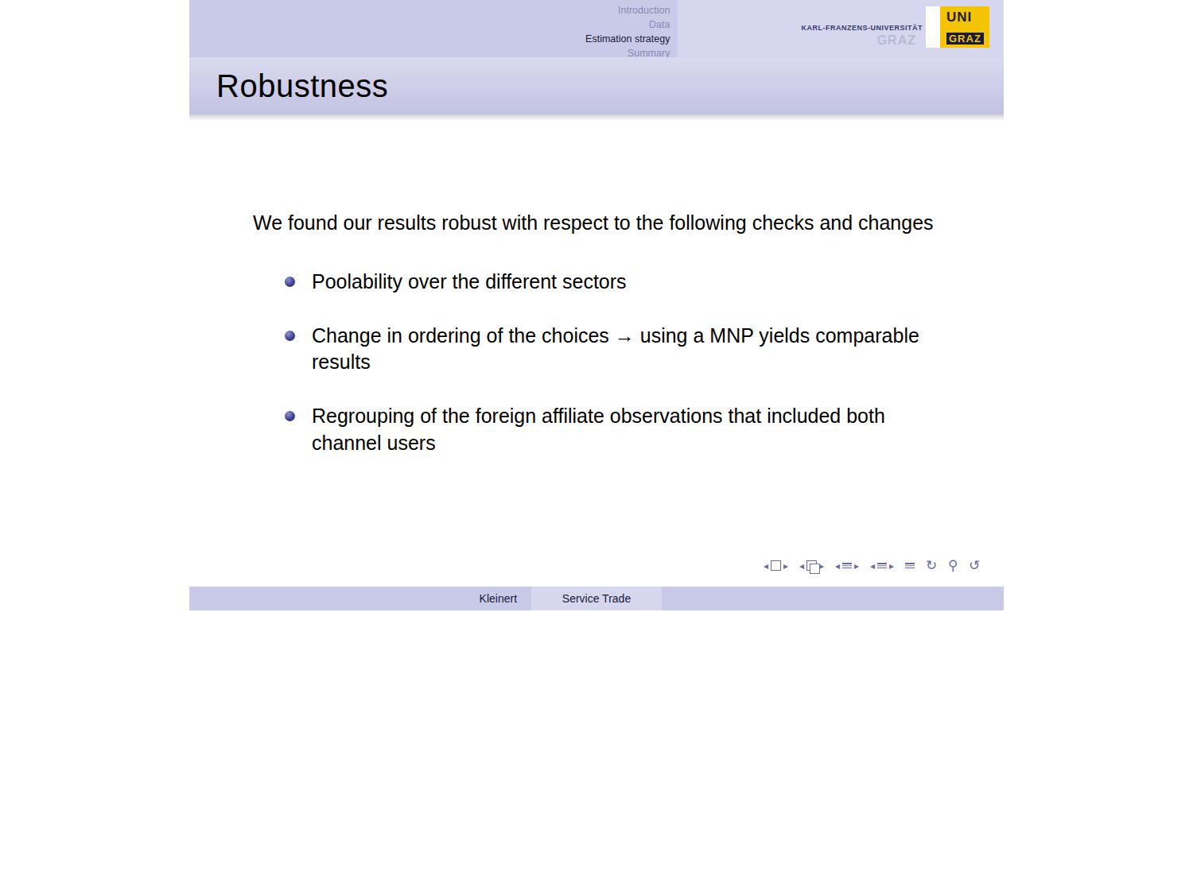Introduction
Data
Estimation strategy
Summary
KARL-FRANZENS-UNIVERSITÄT
GRAZ
UNI
GRAZ
Robustness
We found our results robust with respect to the following checks and changes
Poolability over the different sectors
Change in ordering of the choices → using a MNP yields comparable results
Regrouping of the foreign affiliate observations that included both channel users
◂ ▸ ◂ ▸ ◂ ▸ ◂ ▸ ↻ ⚲ ↺
Kleinert
Service Trade